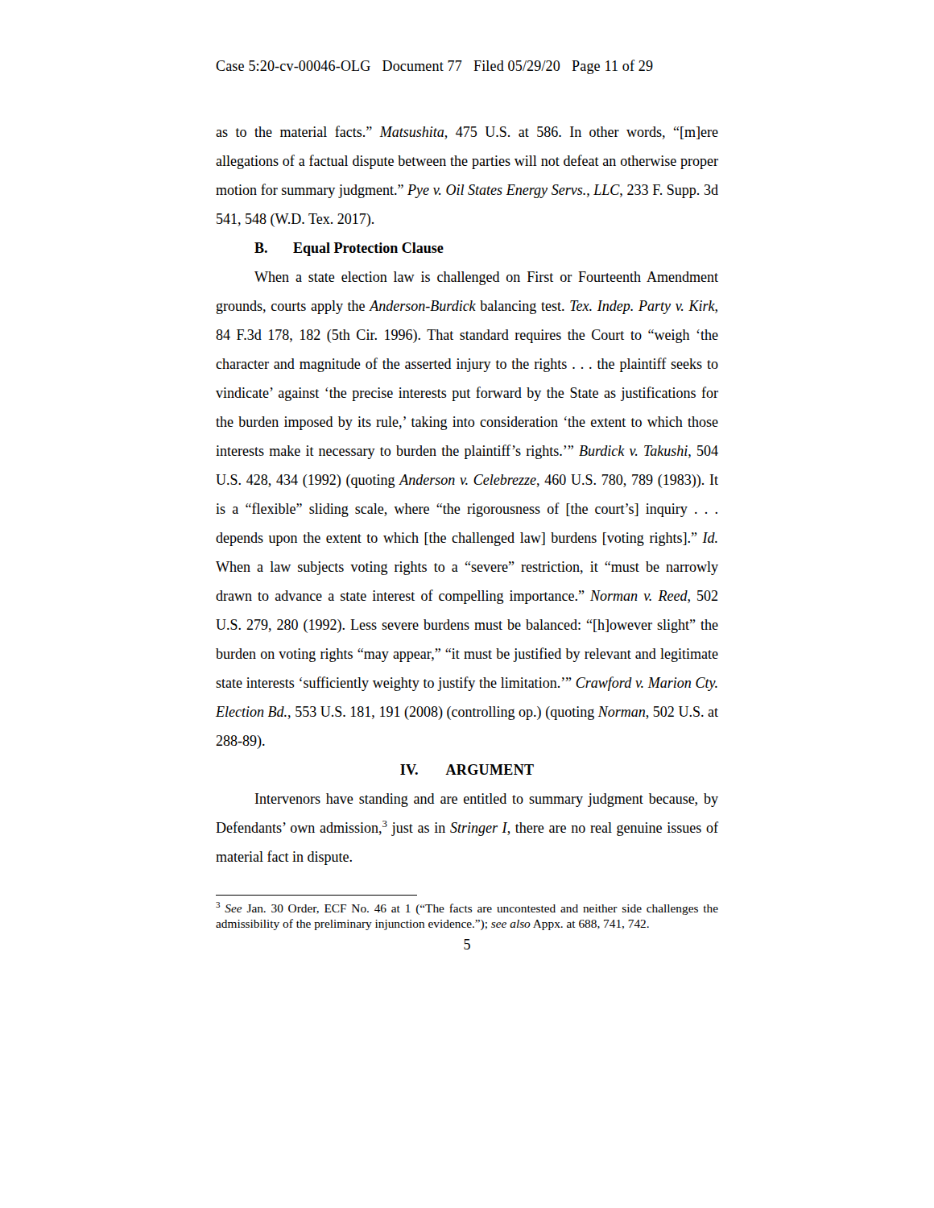Case 5:20-cv-00046-OLG Document 77 Filed 05/29/20 Page 11 of 29
as to the material facts.” Matsushita, 475 U.S. at 586. In other words, “[m]ere allegations of a factual dispute between the parties will not defeat an otherwise proper motion for summary judgment.” Pye v. Oil States Energy Servs., LLC, 233 F. Supp. 3d 541, 548 (W.D. Tex. 2017).
B. Equal Protection Clause
When a state election law is challenged on First or Fourteenth Amendment grounds, courts apply the Anderson-Burdick balancing test. Tex. Indep. Party v. Kirk, 84 F.3d 178, 182 (5th Cir. 1996). That standard requires the Court to “weigh ‘the character and magnitude of the asserted injury to the rights . . . the plaintiff seeks to vindicate’ against ‘the precise interests put forward by the State as justifications for the burden imposed by its rule,’ taking into consideration ‘the extent to which those interests make it necessary to burden the plaintiff’s rights.’” Burdick v. Takushi, 504 U.S. 428, 434 (1992) (quoting Anderson v. Celebrezze, 460 U.S. 780, 789 (1983)). It is a “flexible” sliding scale, where “the rigorousness of [the court’s] inquiry . . . depends upon the extent to which [the challenged law] burdens [voting rights].” Id. When a law subjects voting rights to a “severe” restriction, it “must be narrowly drawn to advance a state interest of compelling importance.” Norman v. Reed, 502 U.S. 279, 280 (1992). Less severe burdens must be balanced: “[h]owever slight” the burden on voting rights “may appear,” “it must be justified by relevant and legitimate state interests ‘sufficiently weighty to justify the limitation.’” Crawford v. Marion Cty. Election Bd., 553 U.S. 181, 191 (2008) (controlling op.) (quoting Norman, 502 U.S. at 288-89).
IV. ARGUMENT
Intervenors have standing and are entitled to summary judgment because, by Defendants’ own admission,3 just as in Stringer I, there are no real genuine issues of material fact in dispute.
3 See Jan. 30 Order, ECF No. 46 at 1 (“The facts are uncontested and neither side challenges the admissibility of the preliminary injunction evidence.”); see also Appx. at 688, 741, 742.
5